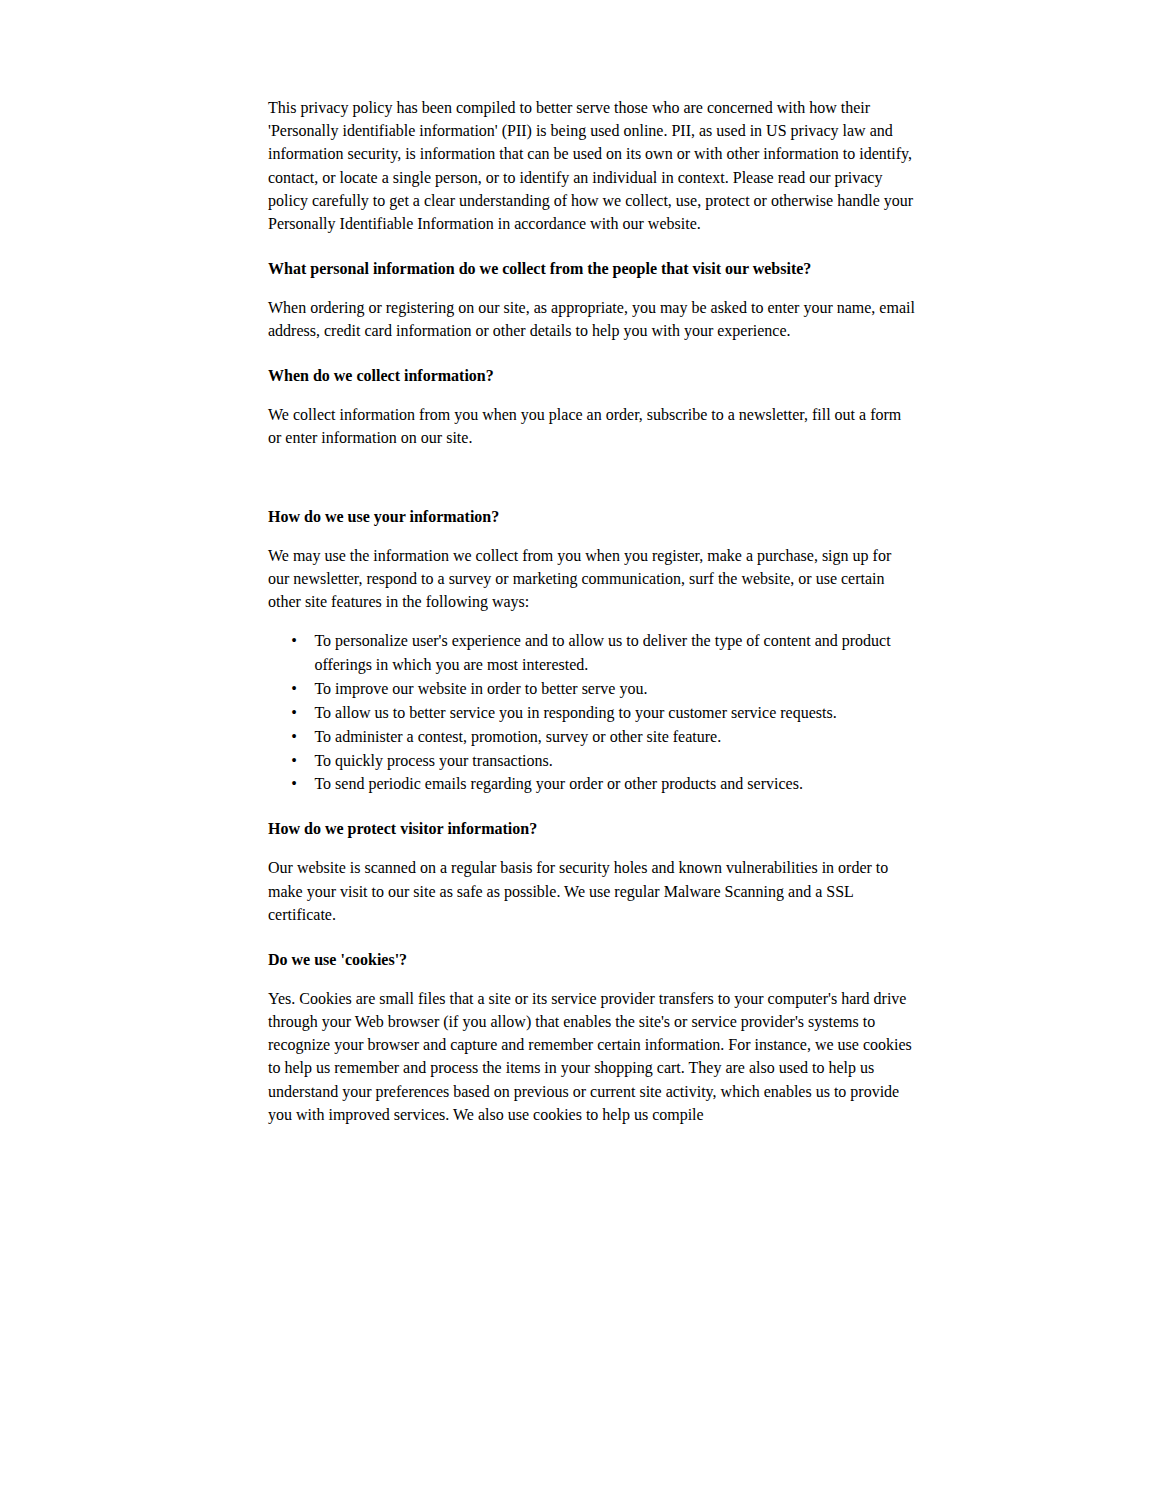This privacy policy has been compiled to better serve those who are concerned with how their 'Personally identifiable information' (PII) is being used online. PII, as used in US privacy law and information security, is information that can be used on its own or with other information to identify, contact, or locate a single person, or to identify an individual in context. Please read our privacy policy carefully to get a clear understanding of how we collect, use, protect or otherwise handle your Personally Identifiable Information in accordance with our website.
What personal information do we collect from the people that visit our website?
When ordering or registering on our site, as appropriate, you may be asked to enter your name, email address, credit card information or other details to help you with your experience.
When do we collect information?
We collect information from you when you place an order, subscribe to a newsletter, fill out a form or enter information on our site.
How do we use your information?
We may use the information we collect from you when you register, make a purchase, sign up for our newsletter, respond to a survey or marketing communication, surf the website, or use certain other site features in the following ways:
To personalize user's experience and to allow us to deliver the type of content and product offerings in which you are most interested.
To improve our website in order to better serve you.
To allow us to better service you in responding to your customer service requests.
To administer a contest, promotion, survey or other site feature.
To quickly process your transactions.
To send periodic emails regarding your order or other products and services.
How do we protect visitor information?
Our website is scanned on a regular basis for security holes and known vulnerabilities in order to make your visit to our site as safe as possible. We use regular Malware Scanning and a SSL certificate.
Do we use 'cookies'?
Yes. Cookies are small files that a site or its service provider transfers to your computer's hard drive through your Web browser (if you allow) that enables the site's or service provider's systems to recognize your browser and capture and remember certain information. For instance, we use cookies to help us remember and process the items in your shopping cart. They are also used to help us understand your preferences based on previous or current site activity, which enables us to provide you with improved services. We also use cookies to help us compile